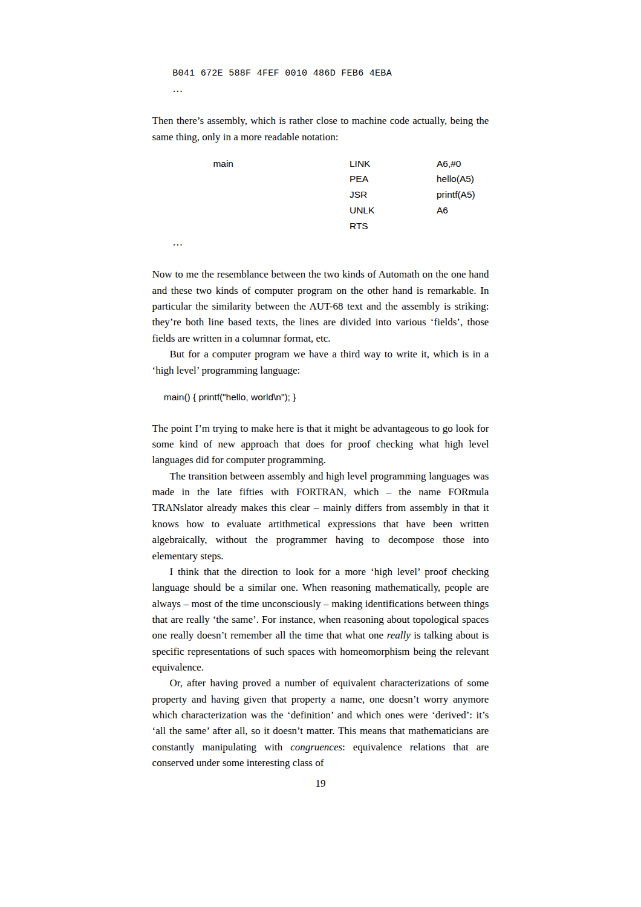B041 672E 588F 4FEF 0010 486D FEB6 4EBA
…
Then there’s assembly, which is rather close to machine code actually, being the same thing, only in a more readable notation:
| main | LINK | A6,#0 |
| | PEA | hello(A5) |
| | JSR | printf(A5) |
| | UNLK | A6 |
| | RTS | |
…
Now to me the resemblance between the two kinds of Automath on the one hand and these two kinds of computer program on the other hand is remarkable. In particular the similarity between the AUT-68 text and the assembly is striking: they’re both line based texts, the lines are divided into various ‘fields’, those fields are written in a columnar format, etc.
But for a computer program we have a third way to write it, which is in a ‘high level’ programming language:
main() { printf("hello, world\n"); }
The point I’m trying to make here is that it might be advantageous to go look for some kind of new approach that does for proof checking what high level languages did for computer programming.
The transition between assembly and high level programming languages was made in the late fifties with FORTRAN, which – the name FORmula TRANslator already makes this clear – mainly differs from assembly in that it knows how to evaluate artithmetical expressions that have been written algebraically, without the programmer having to decompose those into elementary steps.
I think that the direction to look for a more ‘high level’ proof checking language should be a similar one. When reasoning mathematically, people are always – most of the time unconsciously – making identifications between things that are really ‘the same’. For instance, when reasoning about topological spaces one really doesn’t remember all the time that what one really is talking about is specific representations of such spaces with homeomorphism being the relevant equivalence.
Or, after having proved a number of equivalent characterizations of some property and having given that property a name, one doesn’t worry anymore which characterization was the ‘definition’ and which ones were ‘derived’: it’s ‘all the same’ after all, so it doesn’t matter. This means that mathematicians are constantly manipulating with congruences: equivalence relations that are conserved under some interesting class of
19